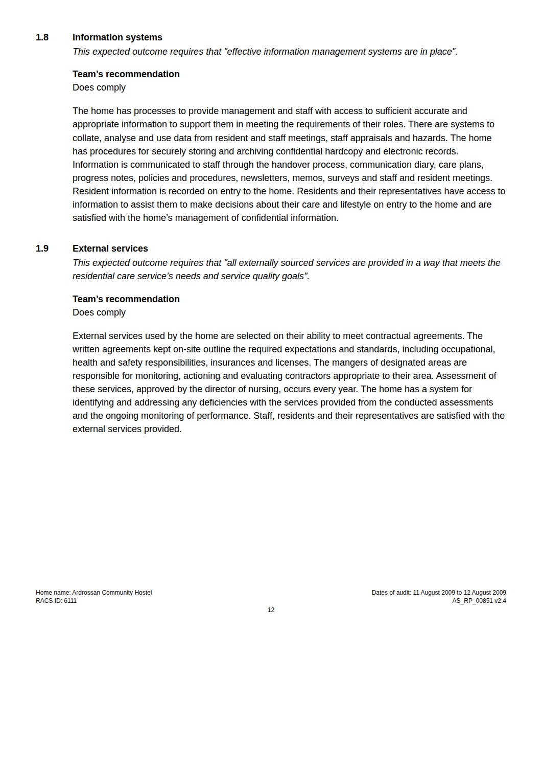1.8 Information systems
This expected outcome requires that "effective information management systems are in place".
Team’s recommendation
Does comply
The home has processes to provide management and staff with access to sufficient accurate and appropriate information to support them in meeting the requirements of their roles. There are systems to collate, analyse and use data from resident and staff meetings, staff appraisals and hazards. The home has procedures for securely storing and archiving confidential hardcopy and electronic records. Information is communicated to staff through the handover process, communication diary, care plans, progress notes, policies and procedures, newsletters, memos, surveys and staff and resident meetings. Resident information is recorded on entry to the home. Residents and their representatives have access to information to assist them to make decisions about their care and lifestyle on entry to the home and are satisfied with the home’s management of confidential information.
1.9 External services
This expected outcome requires that "all externally sourced services are provided in a way that meets the residential care service’s needs and service quality goals".
Team’s recommendation
Does comply
External services used by the home are selected on their ability to meet contractual agreements. The written agreements kept on-site outline the required expectations and standards, including occupational, health and safety responsibilities, insurances and licenses. The mangers of designated areas are responsible for monitoring, actioning and evaluating contractors appropriate to their area. Assessment of these services, approved by the director of nursing, occurs every year. The home has a system for identifying and addressing any deficiencies with the services provided from the conducted assessments and the ongoing monitoring of performance. Staff, residents and their representatives are satisfied with the external services provided.
Home name: Ardrossan Community Hostel
RACS ID: 6111
Dates of audit: 11 August 2009 to 12 August 2009
AS_RP_00851 v2.4
12